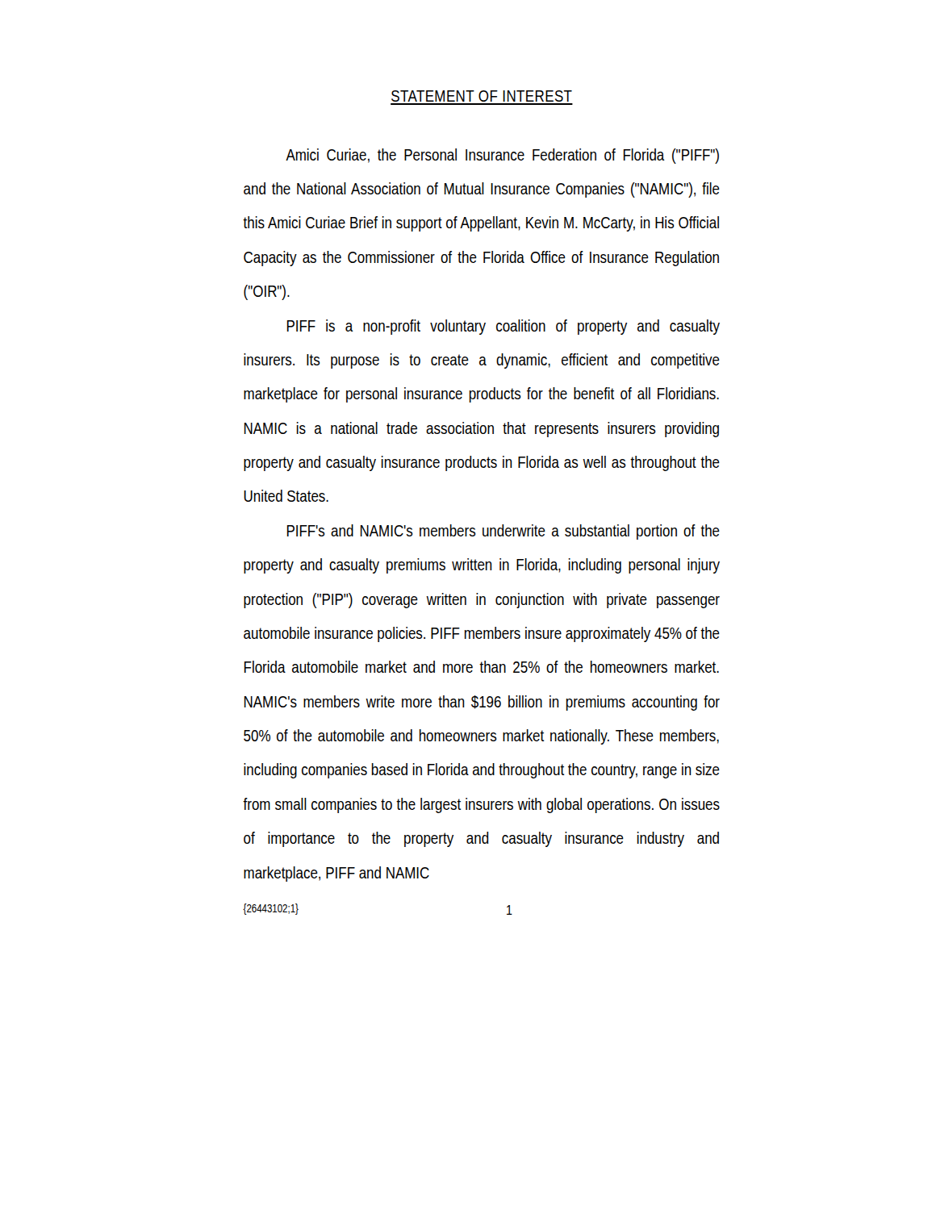STATEMENT OF INTEREST
Amici Curiae, the Personal Insurance Federation of Florida ("PIFF") and the National Association of Mutual Insurance Companies ("NAMIC"), file this Amici Curiae Brief in support of Appellant, Kevin M. McCarty, in His Official Capacity as the Commissioner of the Florida Office of Insurance Regulation ("OIR").
PIFF is a non-profit voluntary coalition of property and casualty insurers. Its purpose is to create a dynamic, efficient and competitive marketplace for personal insurance products for the benefit of all Floridians. NAMIC is a national trade association that represents insurers providing property and casualty insurance products in Florida as well as throughout the United States.
PIFF's and NAMIC's members underwrite a substantial portion of the property and casualty premiums written in Florida, including personal injury protection ("PIP") coverage written in conjunction with private passenger automobile insurance policies. PIFF members insure approximately 45% of the Florida automobile market and more than 25% of the homeowners market. NAMIC's members write more than $196 billion in premiums accounting for 50% of the automobile and homeowners market nationally. These members, including companies based in Florida and throughout the country, range in size from small companies to the largest insurers with global operations. On issues of importance to the property and casualty insurance industry and marketplace, PIFF and NAMIC
{26443102;1}
1